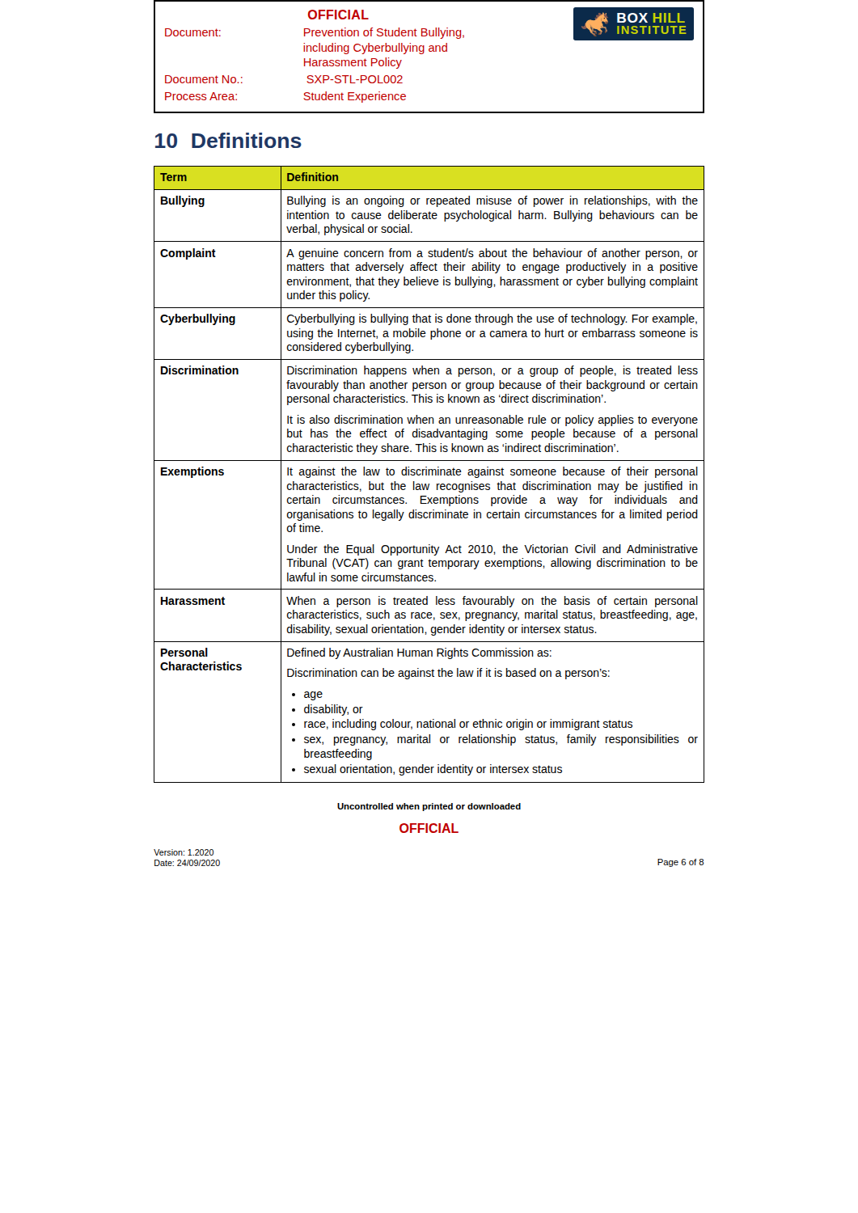| OFFICIAL | 🐎 BOX HILL INSTITUTE |
| Document: | Prevention of Student Bullying, including Cyberbullying and Harassment Policy |
| Document No.: | SXP-STL-POL002 |
| Process Area: | Student Experience |
10 Definitions
| Term | Definition |
| --- | --- |
| Bullying | Bullying is an ongoing or repeated misuse of power in relationships, with the intention to cause deliberate psychological harm. Bullying behaviours can be verbal, physical or social. |
| Complaint | A genuine concern from a student/s about the behaviour of another person, or matters that adversely affect their ability to engage productively in a positive environment, that they believe is bullying, harassment or cyber bullying complaint under this policy. |
| Cyberbullying | Cyberbullying is bullying that is done through the use of technology. For example, using the Internet, a mobile phone or a camera to hurt or embarrass someone is considered cyberbullying. |
| Discrimination | Discrimination happens when a person, or a group of people, is treated less favourably than another person or group because of their background or certain personal characteristics. This is known as ‘direct discrimination’. It is also discrimination when an unreasonable rule or policy applies to everyone but has the effect of disadvantaging some people because of a personal characteristic they share. This is known as ‘indirect discrimination’. |
| Exemptions | It against the law to discriminate against someone because of their personal characteristics, but the law recognises that discrimination may be justified in certain circumstances. Exemptions provide a way for individuals and organisations to legally discriminate in certain circumstances for a limited period of time. Under the Equal Opportunity Act 2010, the Victorian Civil and Administrative Tribunal (VCAT) can grant temporary exemptions, allowing discrimination to be lawful in some circumstances. |
| Harassment | When a person is treated less favourably on the basis of certain personal characteristics, such as race, sex, pregnancy, marital status, breastfeeding, age, disability, sexual orientation, gender identity or intersex status. |
| Personal Characteristics | Defined by Australian Human Rights Commission as: Discrimination can be against the law if it is based on a person’s: age disability, or race, including colour, national or ethnic origin or immigrant status sex, pregnancy, marital or relationship status, family responsibilities or breastfeeding sexual orientation, gender identity or intersex status |
Uncontrolled when printed or downloaded
OFFICIAL
Version: 1.2020
Date: 24/09/2020
Page 6 of 8